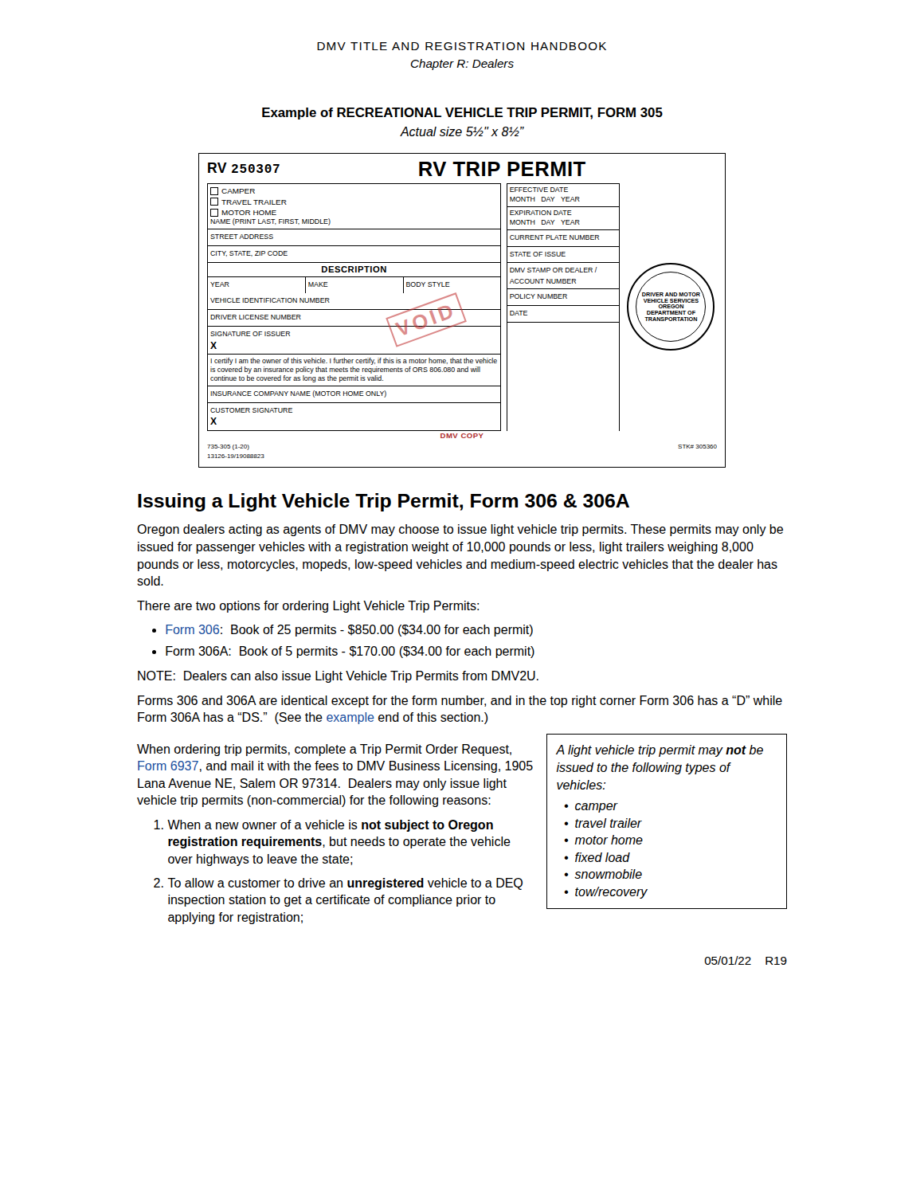DMV TITLE AND REGISTRATION HANDBOOK
Chapter R: Dealers
Example of RECREATIONAL VEHICLE TRIP PERMIT, FORM 305
Actual size 5½" x 8½”
RV 250307
RV TRIP PERMIT
CAMPER
TRAVEL TRAILER
MOTOR HOME
NAME (PRINT LAST, FIRST, MIDDLE)
STREET ADDRESS
CITY, STATE, ZIP CODE
DESCRIPTION
YEAR
MAKE
BODY STYLE
VEHICLE IDENTIFICATION NUMBER
DRIVER LICENSE NUMBER
SIGNATURE OF ISSUER
X
I certify I am the owner of this vehicle. I further certify, if this is a motor home, that the vehicle is covered by an insurance policy that meets the requirements of ORS 806.080 and will continue to be covered for as long as the permit is valid.
INSURANCE COMPANY NAME (MOTOR HOME ONLY)
CUSTOMER SIGNATURE
X
EFFECTIVE DATE
MONTH DAY YEAR
EXPIRATION DATE
MONTH DAY YEAR
CURRENT PLATE NUMBER
STATE OF ISSUE
DMV STAMP OR DEALER / ACCOUNT NUMBER
POLICY NUMBER
DATE
DRIVER AND MOTOR VEHICLE SERVICES
OREGON
DEPARTMENT OF TRANSPORTATION
DMV COPY
735-305 (1-20) STK# 305360
13126-19/19088823
VOID
Issuing a Light Vehicle Trip Permit, Form 306 & 306A
Oregon dealers acting as agents of DMV may choose to issue light vehicle trip permits. These permits may only be issued for passenger vehicles with a registration weight of 10,000 pounds or less, light trailers weighing 8,000 pounds or less, motorcycles, mopeds, low-speed vehicles and medium-speed electric vehicles that the dealer has sold.
There are two options for ordering Light Vehicle Trip Permits:
Form 306: Book of 25 permits - $850.00 ($34.00 for each permit)
Form 306A: Book of 5 permits - $170.00 ($34.00 for each permit)
NOTE: Dealers can also issue Light Vehicle Trip Permits from DMV2U.
Forms 306 and 306A are identical except for the form number, and in the top right corner Form 306 has a “D” while Form 306A has a “DS.” (See the example end of this section.)
When ordering trip permits, complete a Trip Permit Order Request, Form 6937, and mail it with the fees to DMV Business Licensing, 1905 Lana Avenue NE, Salem OR 97314. Dealers may only issue light vehicle trip permits (non-commercial) for the following reasons:
When a new owner of a vehicle is not subject to Oregon registration requirements, but needs to operate the vehicle over highways to leave the state;
To allow a customer to drive an unregistered vehicle to a DEQ inspection station to get a certificate of compliance prior to applying for registration;
A light vehicle trip permit may not be issued to the following types of vehicles:
camper
travel trailer
motor home
fixed load
snowmobile
tow/recovery
05/01/22 R19